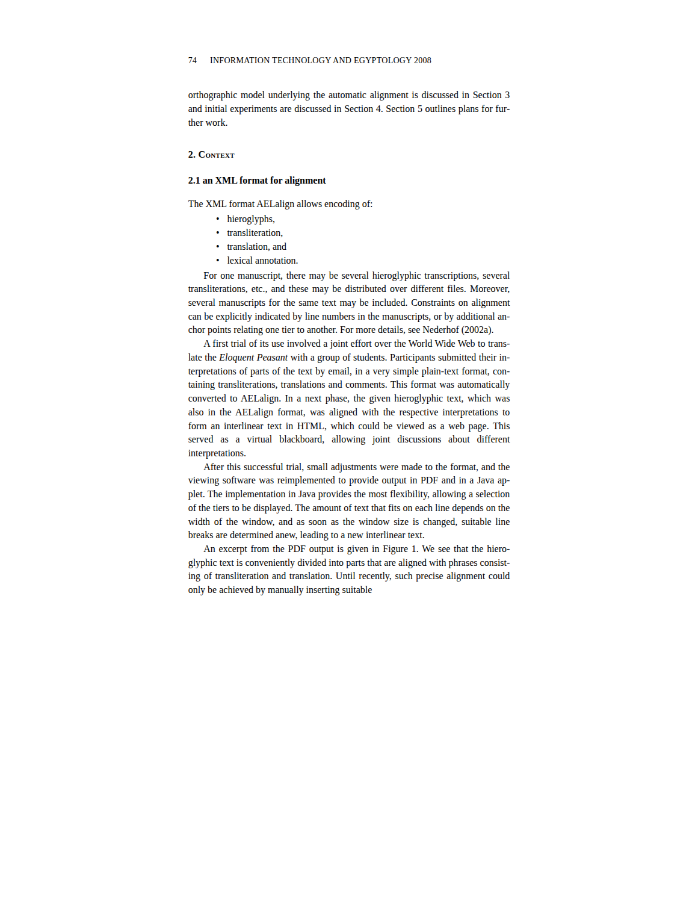74 INFORMATION TECHNOLOGY AND EGYPTOLOGY 2008
orthographic model underlying the automatic alignment is discussed in Section 3 and initial experiments are discussed in Section 4. Section 5 outlines plans for further work.
2. Context
2.1 an XML format for alignment
The XML format AELalign allows encoding of:
hieroglyphs,
transliteration,
translation, and
lexical annotation.
For one manuscript, there may be several hieroglyphic transcriptions, several transliterations, etc., and these may be distributed over different files. Moreover, several manuscripts for the same text may be included. Constraints on alignment can be explicitly indicated by line numbers in the manuscripts, or by additional anchor points relating one tier to another. For more details, see Nederhof (2002a).
A first trial of its use involved a joint effort over the World Wide Web to translate the Eloquent Peasant with a group of students. Participants submitted their interpretations of parts of the text by email, in a very simple plain-text format, containing transliterations, translations and comments. This format was automatically converted to AELalign. In a next phase, the given hieroglyphic text, which was also in the AELalign format, was aligned with the respective interpretations to form an interlinear text in HTML, which could be viewed as a web page. This served as a virtual blackboard, allowing joint discussions about different interpretations.
After this successful trial, small adjustments were made to the format, and the viewing software was reimplemented to provide output in PDF and in a Java applet. The implementation in Java provides the most flexibility, allowing a selection of the tiers to be displayed. The amount of text that fits on each line depends on the width of the window, and as soon as the window size is changed, suitable line breaks are determined anew, leading to a new interlinear text.
An excerpt from the PDF output is given in Figure 1. We see that the hieroglyphic text is conveniently divided into parts that are aligned with phrases consisting of transliteration and translation. Until recently, such precise alignment could only be achieved by manually inserting suitable